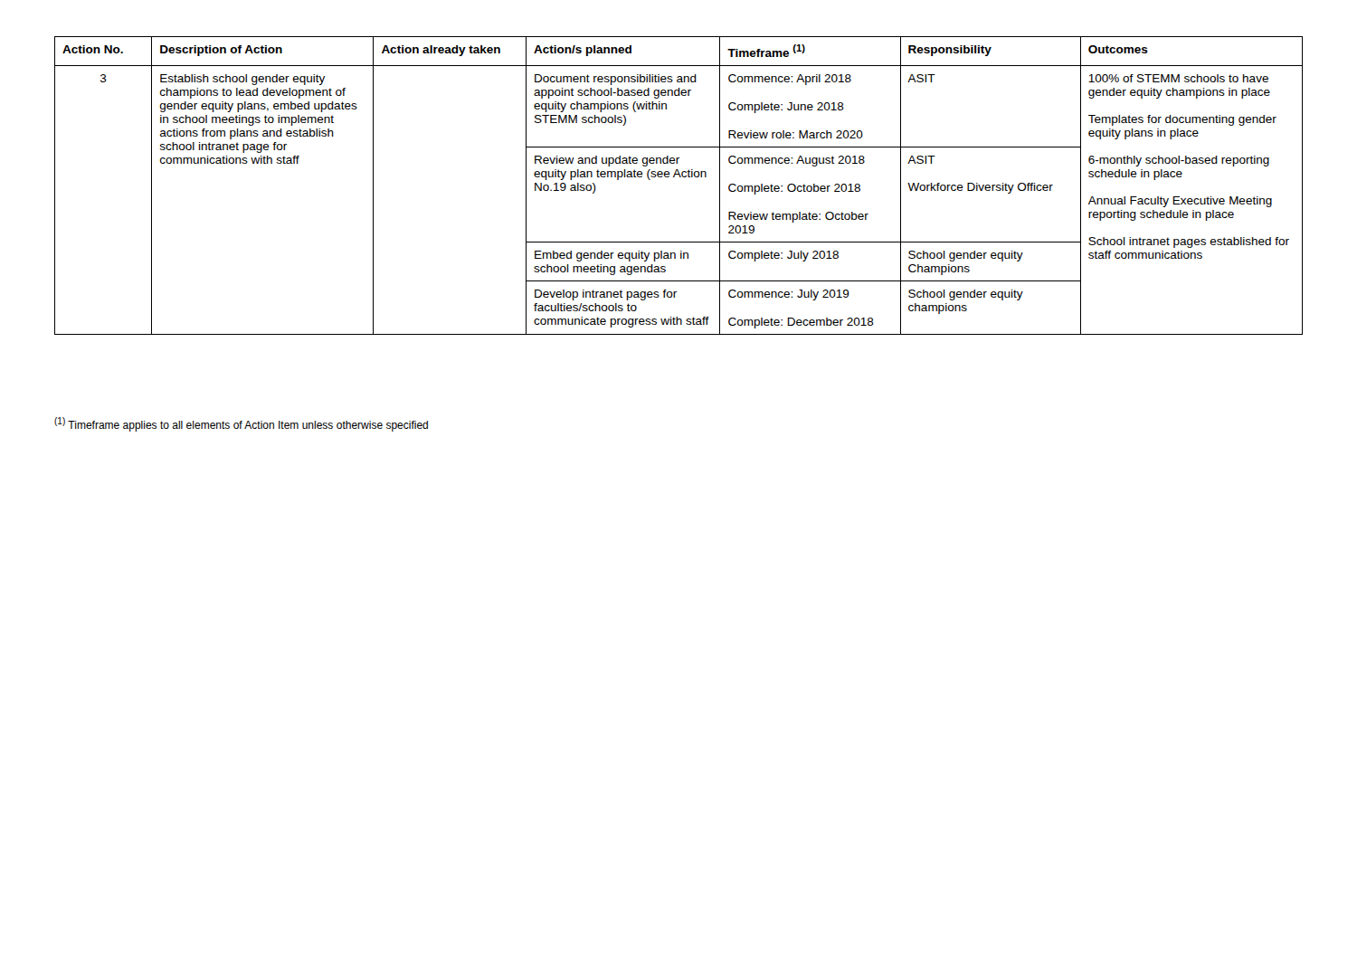| Action No. | Description of Action | Action already taken | Action/s planned | Timeframe (1) | Responsibility | Outcomes |
| --- | --- | --- | --- | --- | --- | --- |
| 3 | Establish school gender equity champions to lead development of gender equity plans, embed updates in school meetings to implement actions from plans and establish school intranet page for communications with staff | | Document responsibilities and appoint school-based gender equity champions (within STEMM schools) | Commence: April 2018 Complete: June 2018 Review role: March 2020 | ASIT | 100% of STEMM schools to have gender equity champions in place Templates for documenting gender equity plans in place 6-monthly school-based reporting schedule in place Annual Faculty Executive Meeting reporting schedule in place School intranet pages established for staff communications |
| Review and update gender equity plan template (see Action No.19 also) | Commence: August 2018 Complete: October 2018 Review template: October 2019 | ASIT Workforce Diversity Officer |
| Embed gender equity plan in school meeting agendas | Complete: July 2018 | School gender equity Champions |
| Develop intranet pages for faculties/schools to communicate progress with staff | Commence: July 2019 Complete: December 2018 | School gender equity champions |
(1) Timeframe applies to all elements of Action Item unless otherwise specified